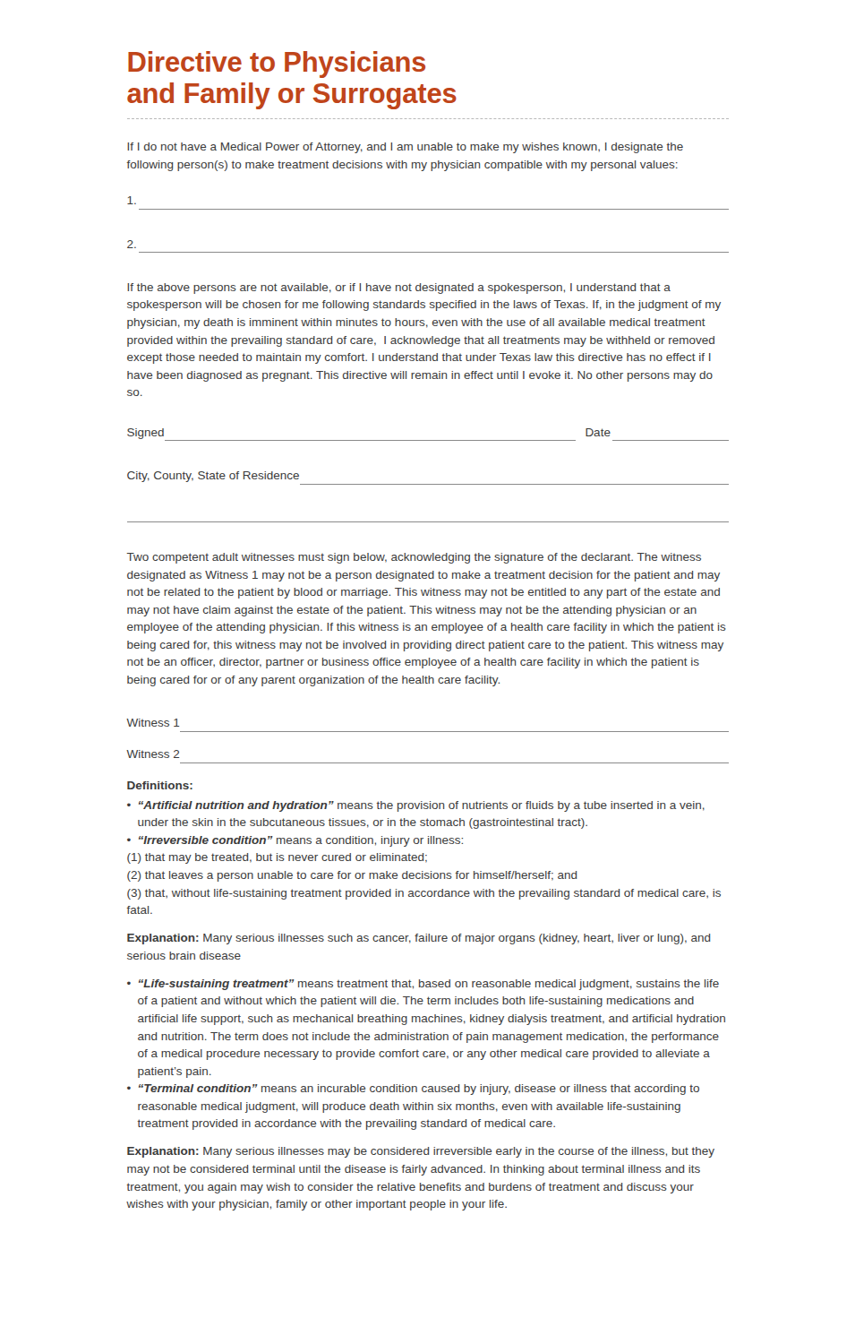Directive to Physicians
and Family or Surrogates
If I do not have a Medical Power of Attorney, and I am unable to make my wishes known, I designate the following person(s) to make treatment decisions with my physician compatible with my personal values:
1.
2.
If the above persons are not available, or if I have not designated a spokesperson, I understand that a spokesperson will be chosen for me following standards specified in the laws of Texas. If, in the judgment of my physician, my death is imminent within minutes to hours, even with the use of all available medical treatment provided within the prevailing standard of care, I acknowledge that all treatments may be withheld or removed except those needed to maintain my comfort. I understand that under Texas law this directive has no effect if I have been diagnosed as pregnant. This directive will remain in effect until I evoke it. No other persons may do so.
Signed Date
City, County, State of Residence
Two competent adult witnesses must sign below, acknowledging the signature of the declarant. The witness designated as Witness 1 may not be a person designated to make a treatment decision for the patient and may not be related to the patient by blood or marriage. This witness may not be entitled to any part of the estate and may not have claim against the estate of the patient. This witness may not be the attending physician or an employee of the attending physician. If this witness is an employee of a health care facility in which the patient is being cared for, this witness may not be involved in providing direct patient care to the patient. This witness may not be an officer, director, partner or business office employee of a health care facility in which the patient is being cared for or of any parent organization of the health care facility.
Witness 1
Witness 2
Definitions:
“Artificial nutrition and hydration” means the provision of nutrients or fluids by a tube inserted in a vein, under the skin in the subcutaneous tissues, or in the stomach (gastrointestinal tract).
“Irreversible condition” means a condition, injury or illness:
(1) that may be treated, but is never cured or eliminated;
(2) that leaves a person unable to care for or make decisions for himself/herself; and
(3) that, without life-sustaining treatment provided in accordance with the prevailing standard of medical care, is fatal.
Explanation: Many serious illnesses such as cancer, failure of major organs (kidney, heart, liver or lung), and serious brain disease
“Life-sustaining treatment” means treatment that, based on reasonable medical judgment, sustains the life of a patient and without which the patient will die. The term includes both life-sustaining medications and artificial life support, such as mechanical breathing machines, kidney dialysis treatment, and artificial hydration and nutrition. The term does not include the administration of pain management medication, the performance of a medical procedure necessary to provide comfort care, or any other medical care provided to alleviate a patient’s pain.
“Terminal condition” means an incurable condition caused by injury, disease or illness that according to reasonable medical judgment, will produce death within six months, even with available life-sustaining treatment provided in accordance with the prevailing standard of medical care.
Explanation: Many serious illnesses may be considered irreversible early in the course of the illness, but they may not be considered terminal until the disease is fairly advanced. In thinking about terminal illness and its treatment, you again may wish to consider the relative benefits and burdens of treatment and discuss your wishes with your physician, family or other important people in your life.